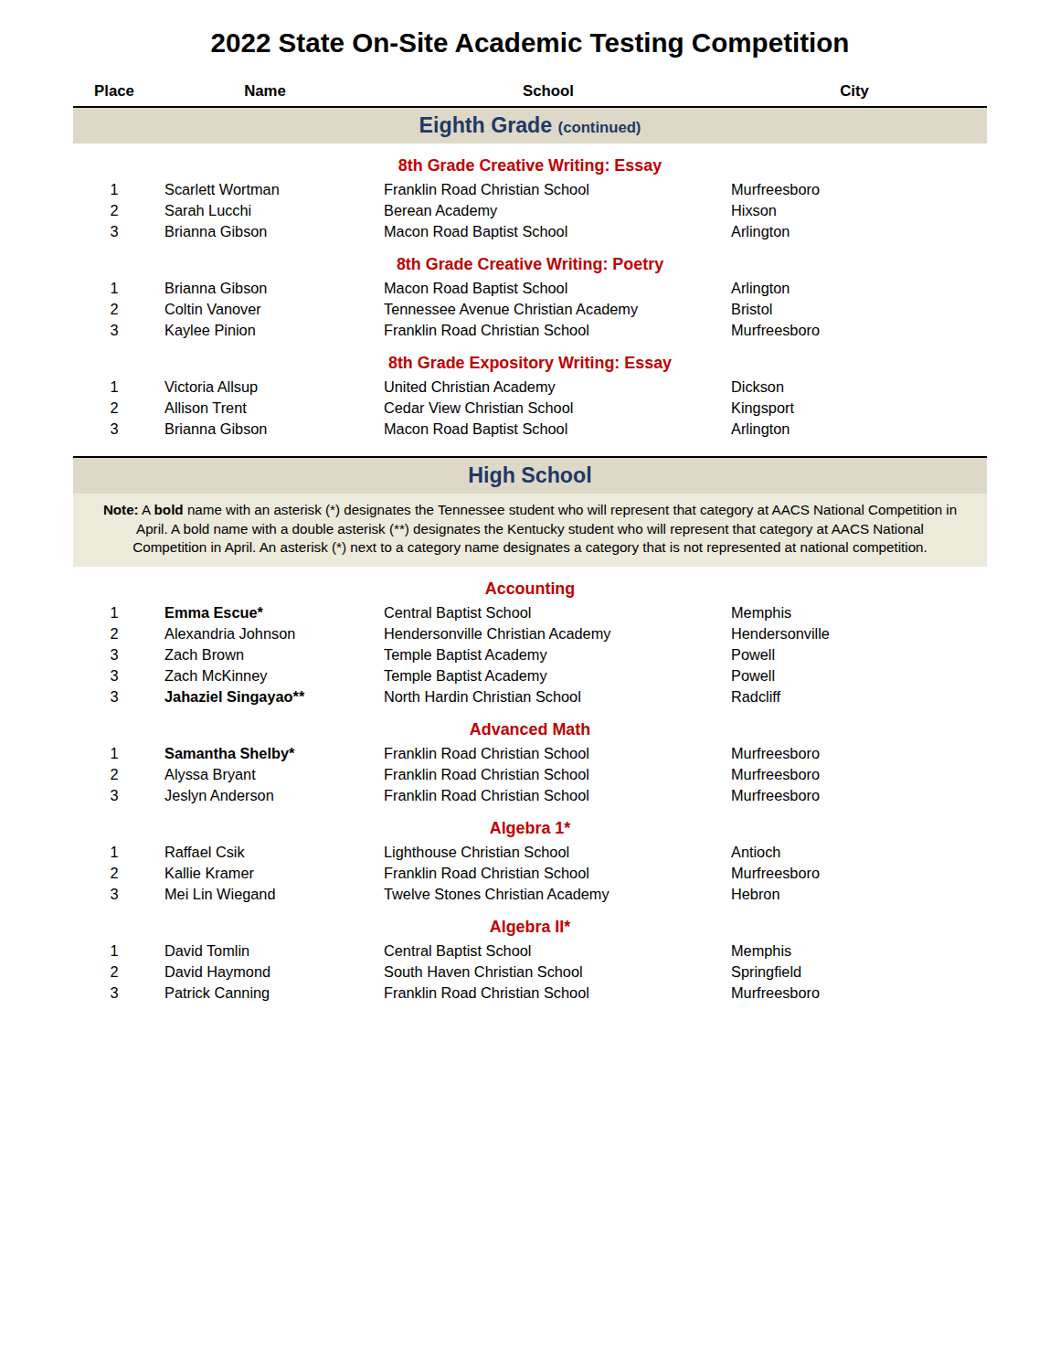2022 State On-Site Academic Testing Competition
| Place | Name | School | City |
| --- | --- | --- | --- |
| Eighth Grade (continued) |
| 8th Grade Creative Writing: Essay |
| 1 | Scarlett Wortman | Franklin Road Christian School | Murfreesboro |
| 2 | Sarah Lucchi | Berean Academy | Hixson |
| 3 | Brianna Gibson | Macon Road Baptist School | Arlington |
| 8th Grade Creative Writing: Poetry |
| 1 | Brianna Gibson | Macon Road Baptist School | Arlington |
| 2 | Coltin Vanover | Tennessee Avenue Christian Academy | Bristol |
| 3 | Kaylee Pinion | Franklin Road Christian School | Murfreesboro |
| 8th Grade Expository Writing: Essay |
| 1 | Victoria Allsup | United Christian Academy | Dickson |
| 2 | Allison Trent | Cedar View Christian School | Kingsport |
| 3 | Brianna Gibson | Macon Road Baptist School | Arlington |
| High School |
| Note: A bold name with an asterisk (*) designates the Tennessee student who will represent that category at AACS National Competition in April. A bold name with a double asterisk (**) designates the Kentucky student who will represent that category at AACS National Competition in April. An asterisk (*) next to a category name designates a category that is not represented at national competition. |
| Accounting |
| 1 | Emma Escue* | Central Baptist School | Memphis |
| 2 | Alexandria Johnson | Hendersonville Christian Academy | Hendersonville |
| 3 | Zach Brown | Temple Baptist Academy | Powell |
| 3 | Zach McKinney | Temple Baptist Academy | Powell |
| 3 | Jahaziel Singayao** | North Hardin Christian School | Radcliff |
| Advanced Math |
| 1 | Samantha Shelby* | Franklin Road Christian School | Murfreesboro |
| 2 | Alyssa Bryant | Franklin Road Christian School | Murfreesboro |
| 3 | Jeslyn Anderson | Franklin Road Christian School | Murfreesboro |
| Algebra 1* |
| 1 | Raffael Csik | Lighthouse Christian School | Antioch |
| 2 | Kallie Kramer | Franklin Road Christian School | Murfreesboro |
| 3 | Mei Lin Wiegand | Twelve Stones Christian Academy | Hebron |
| Algebra II* |
| 1 | David Tomlin | Central Baptist School | Memphis |
| 2 | David Haymond | South Haven Christian School | Springfield |
| 3 | Patrick Canning | Franklin Road Christian School | Murfreesboro |